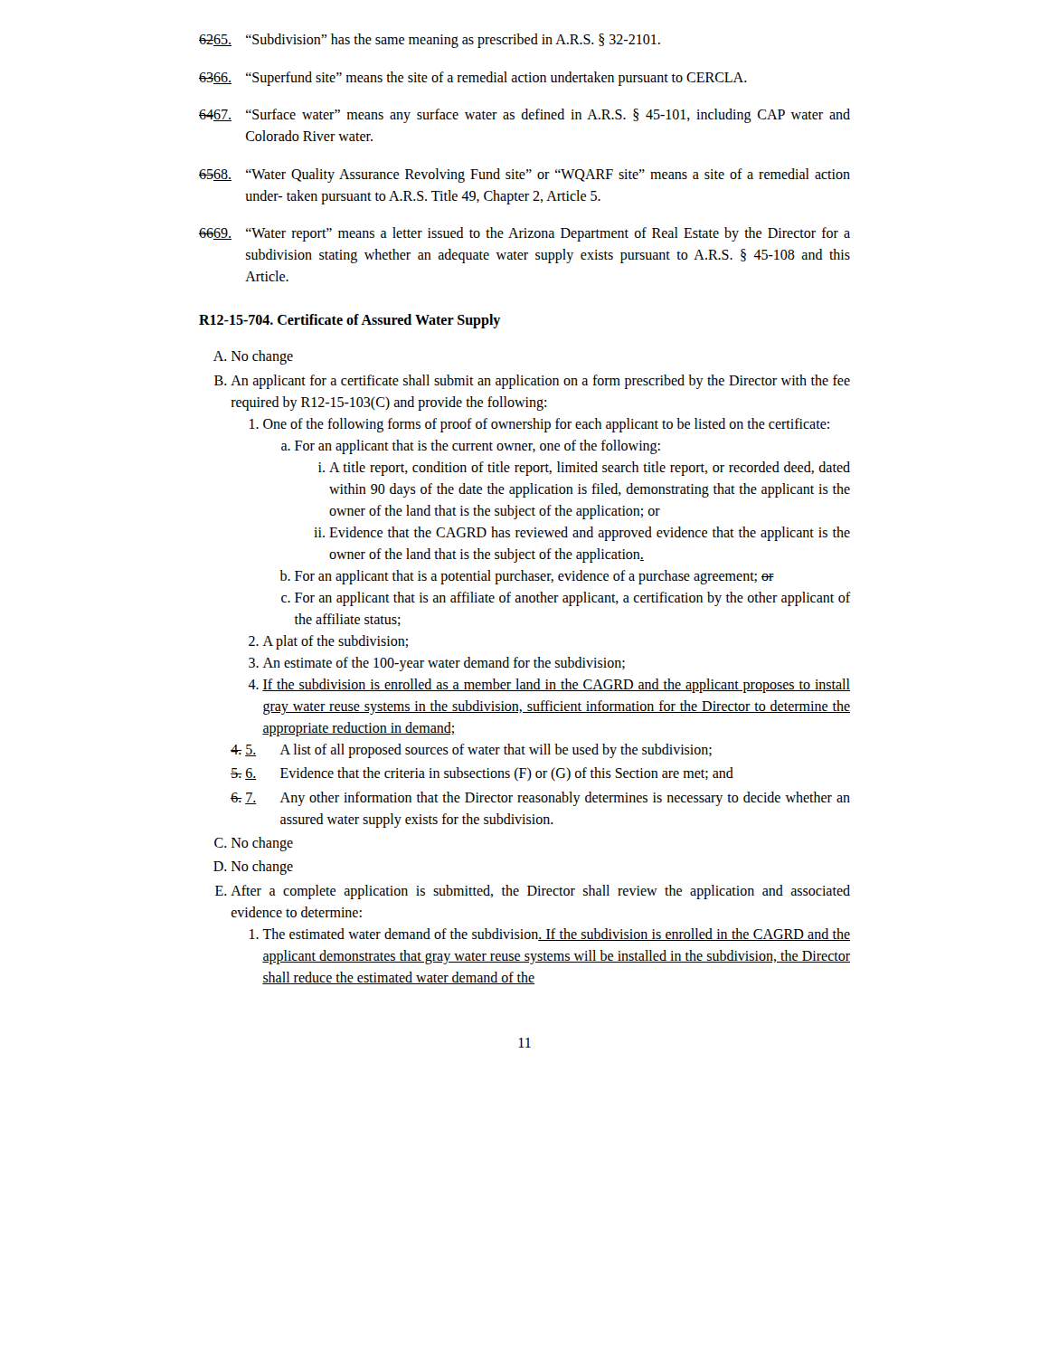6265. “Subdivision” has the same meaning as prescribed in A.R.S. § 32-2101.
6366. “Superfund site” means the site of a remedial action undertaken pursuant to CERCLA.
6467. “Surface water” means any surface water as defined in A.R.S. § 45-101, including CAP water and Colorado River water.
6568. “Water Quality Assurance Revolving Fund site” or “WQARF site” means a site of a remedial action under- taken pursuant to A.R.S. Title 49, Chapter 2, Article 5.
6669. “Water report” means a letter issued to the Arizona Department of Real Estate by the Director for a subdivision stating whether an adequate water supply exists pursuant to A.R.S. § 45-108 and this Article.
R12-15-704. Certificate of Assured Water Supply
No change
An applicant for a certificate shall submit an application on a form prescribed by the Director with the fee required by R12-15-103(C) and provide the following:
One of the following forms of proof of ownership for each applicant to be listed on the certificate:
For an applicant that is the current owner, one of the following:
A title report, condition of title report, limited search title report, or recorded deed, dated within 90 days of the date the application is filed, demonstrating that the applicant is the owner of the land that is the subject of the application; or
Evidence that the CAGRD has reviewed and approved evidence that the applicant is the owner of the land that is the subject of the application.
For an applicant that is a potential purchaser, evidence of a purchase agreement; or
For an applicant that is an affiliate of another applicant, a certification by the other applicant of the affiliate status;
A plat of the subdivision;
An estimate of the 100-year water demand for the subdivision;
If the subdivision is enrolled as a member land in the CAGRD and the applicant proposes to install gray water reuse systems in the subdivision, sufficient information for the Director to determine the appropriate reduction in demand;
4. 5. A list of all proposed sources of water that will be used by the subdivision;
5. 6. Evidence that the criteria in subsections (F) or (G) of this Section are met; and
6. 7. Any other information that the Director reasonably determines is necessary to decide whether an assured water supply exists for the subdivision.
No change
No change
After a complete application is submitted, the Director shall review the application and associated evidence to determine:
The estimated water demand of the subdivision. If the subdivision is enrolled in the CAGRD and the applicant demonstrates that gray water reuse systems will be installed in the subdivision, the Director shall reduce the estimated water demand of the
11